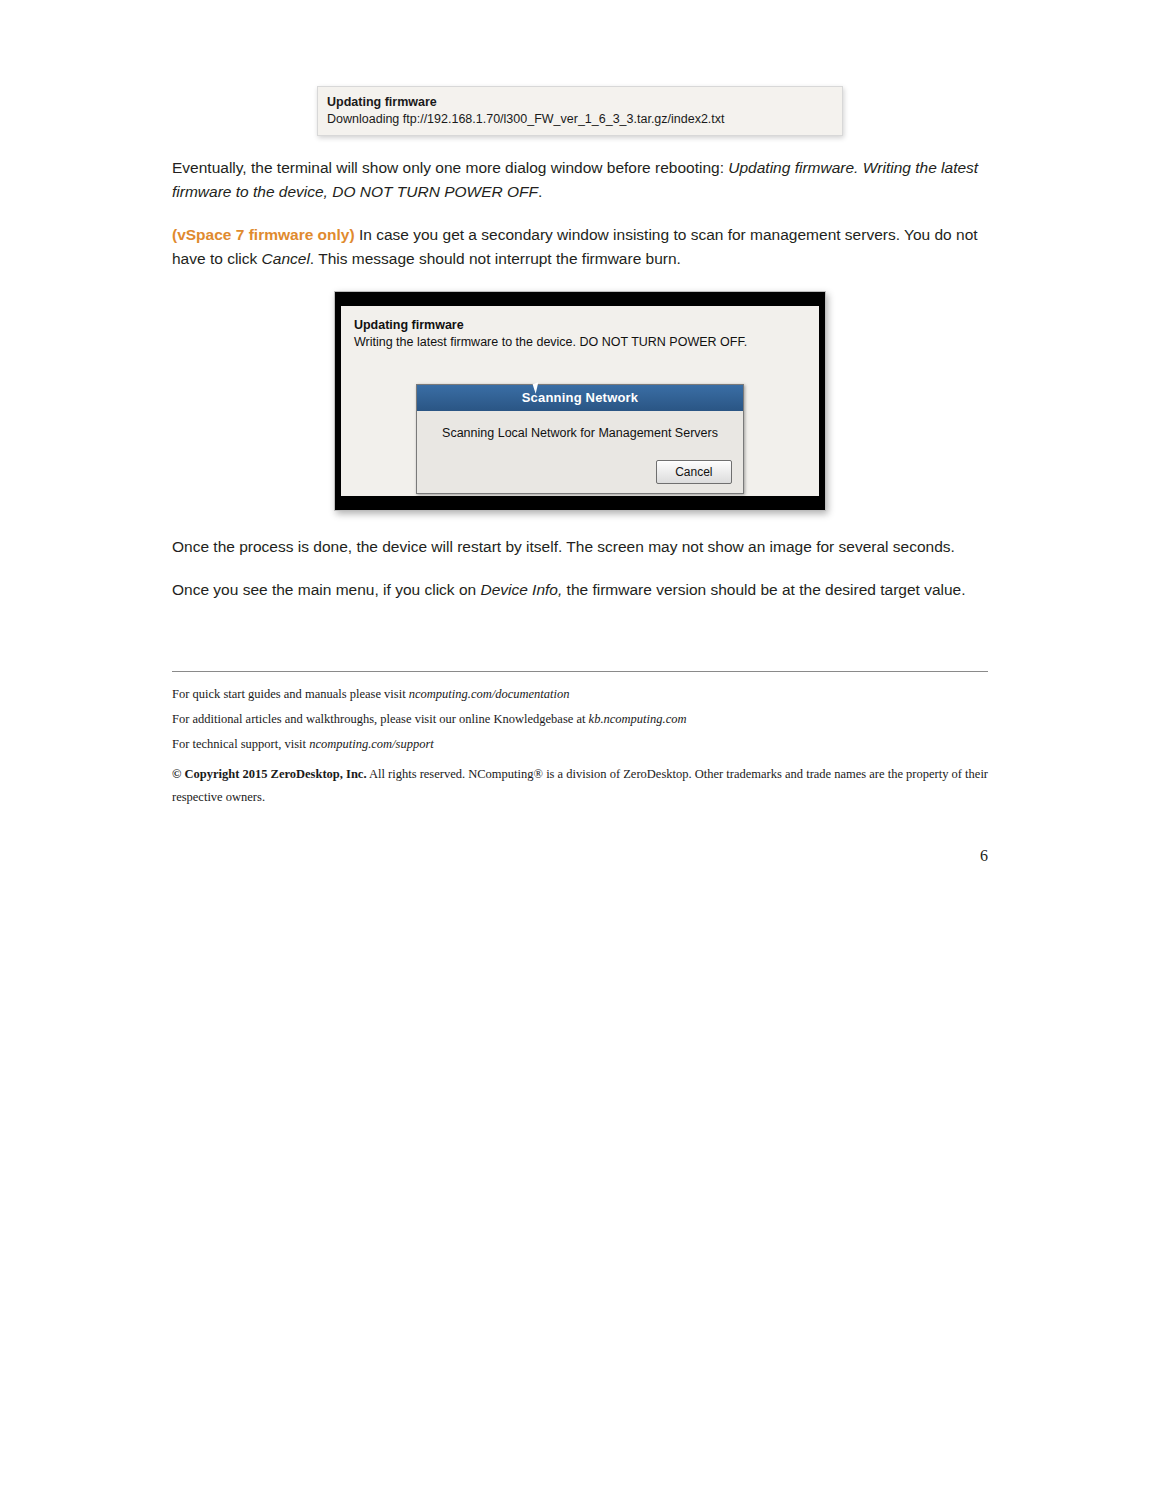Updating firmware
Downloading ftp://192.168.1.70/l300_FW_ver_1_6_3_3.tar.gz/index2.txt
Eventually, the terminal will show only one more dialog window before rebooting: Updating firmware. Writing the latest firmware to the device, DO NOT TURN POWER OFF.
(vSpace 7 firmware only) In case you get a secondary window insisting to scan for management servers. You do not have to click Cancel. This message should not interrupt the firmware burn.
Updating firmware
Writing the latest firmware to the device. DO NOT TURN POWER OFF.
Scanning Network
Scanning Local Network for Management Servers
Cancel
Once the process is done, the device will restart by itself. The screen may not show an image for several seconds.
Once you see the main menu, if you click on Device Info, the firmware version should be at the desired target value.
For quick start guides and manuals please visit ncomputing.com/documentation
For additional articles and walkthroughs, please visit our online Knowledgebase at kb.ncomputing.com
For technical support, visit ncomputing.com/support
© Copyright 2015 ZeroDesktop, Inc. All rights reserved. NComputing® is a division of ZeroDesktop. Other trademarks and trade names are the property of their respective owners.
6